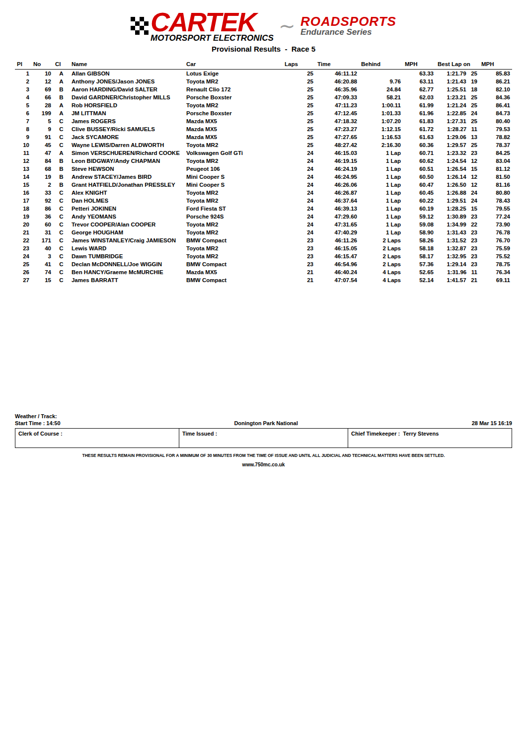CARTEK MOTORSPORT ELECTRONICS
∼
ROADSPORTS
Endurance Series
Provisional Results - Race 5
| Pl | No | Cl | Name | Car | Laps | Time | Behind | MPH | Best Lap on | MPH |
| --- | --- | --- | --- | --- | --- | --- | --- | --- | --- | --- |
| 1 | 10 | A | Allan GIBSON | Lotus Exige | 25 | 46:11.12 | | 63.33 | 1:21.79 25 | 85.83 |
| 2 | 12 | A | Anthony JONES/Jason JONES | Toyota MR2 | 25 | 46:20.88 | 9.76 | 63.11 | 1:21.43 19 | 86.21 |
| 3 | 69 | B | Aaron HARDING/David SALTER | Renault Clio 172 | 25 | 46:35.96 | 24.84 | 62.77 | 1:25.51 18 | 82.10 |
| 4 | 66 | B | David GARDNER/Christopher MILLS | Porsche Boxster | 25 | 47:09.33 | 58.21 | 62.03 | 1:23.21 25 | 84.36 |
| 5 | 28 | A | Rob HORSFIELD | Toyota MR2 | 25 | 47:11.23 | 1:00.11 | 61.99 | 1:21.24 25 | 86.41 |
| 6 | 199 | A | JM LITTMAN | Porsche Boxster | 25 | 47:12.45 | 1:01.33 | 61.96 | 1:22.85 24 | 84.73 |
| 7 | 5 | C | James ROGERS | Mazda MX5 | 25 | 47:18.32 | 1:07.20 | 61.83 | 1:27.31 25 | 80.40 |
| 8 | 9 | C | Clive BUSSEY/Ricki SAMUELS | Mazda MX5 | 25 | 47:23.27 | 1:12.15 | 61.72 | 1:28.27 11 | 79.53 |
| 9 | 91 | C | Jack SYCAMORE | Mazda MX5 | 25 | 47:27.65 | 1:16.53 | 61.63 | 1:29.06 13 | 78.82 |
| 10 | 45 | C | Wayne LEWIS/Darren ALDWORTH | Toyota MR2 | 25 | 48:27.42 | 2:16.30 | 60.36 | 1:29.57 25 | 78.37 |
| 11 | 47 | A | Simon VERSCHUEREN/Richard COOKE | Volkswagen Golf GTi | 24 | 46:15.03 | 1 Lap | 60.71 | 1:23.32 23 | 84.25 |
| 12 | 84 | B | Leon BIDGWAY/Andy CHAPMAN | Toyota MR2 | 24 | 46:19.15 | 1 Lap | 60.62 | 1:24.54 12 | 83.04 |
| 13 | 68 | B | Steve HEWSON | Peugeot 106 | 24 | 46:24.19 | 1 Lap | 60.51 | 1:26.54 15 | 81.12 |
| 14 | 19 | B | Andrew STACEY/James BIRD | Mini Cooper S | 24 | 46:24.95 | 1 Lap | 60.50 | 1:26.14 12 | 81.50 |
| 15 | 2 | B | Grant HATFIELD/Jonathan PRESSLEY | Mini Cooper S | 24 | 46:26.06 | 1 Lap | 60.47 | 1:26.50 12 | 81.16 |
| 16 | 33 | C | Alex KNIGHT | Toyota MR2 | 24 | 46:26.87 | 1 Lap | 60.45 | 1:26.88 24 | 80.80 |
| 17 | 92 | C | Dan HOLMES | Toyota MR2 | 24 | 46:37.64 | 1 Lap | 60.22 | 1:29.51 24 | 78.43 |
| 18 | 86 | C | Petteri JOKINEN | Ford Fiesta ST | 24 | 46:39.13 | 1 Lap | 60.19 | 1:28.25 15 | 79.55 |
| 19 | 36 | C | Andy YEOMANS | Porsche 924S | 24 | 47:29.60 | 1 Lap | 59.12 | 1:30.89 23 | 77.24 |
| 20 | 60 | C | Trevor COOPER/Alan COOPER | Toyota MR2 | 24 | 47:31.65 | 1 Lap | 59.08 | 1:34.99 22 | 73.90 |
| 21 | 31 | C | George HOUGHAM | Toyota MR2 | 24 | 47:40.29 | 1 Lap | 58.90 | 1:31.43 23 | 76.78 |
| 22 | 171 | C | James WINSTANLEY/Craig JAMIESON | BMW Compact | 23 | 46:11.26 | 2 Laps | 58.26 | 1:31.52 23 | 76.70 |
| 23 | 40 | C | Lewis WARD | Toyota MR2 | 23 | 46:15.05 | 2 Laps | 58.18 | 1:32.87 23 | 75.59 |
| 24 | 3 | C | Dawn TUMBRIDGE | Toyota MR2 | 23 | 46:15.47 | 2 Laps | 58.17 | 1:32.95 23 | 75.52 |
| 25 | 41 | C | Declan McDONNELL/Joe WIGGIN | BMW Compact | 23 | 46:54.96 | 2 Laps | 57.36 | 1:29.14 23 | 78.75 |
| 26 | 74 | C | Ben HANCY/Graeme McMURCHIE | Mazda MX5 | 21 | 46:40.24 | 4 Laps | 52.65 | 1:31.96 11 | 76.34 |
| 27 | 15 | C | James BARRATT | BMW Compact | 21 | 47:07.54 | 4 Laps | 52.14 | 1:41.57 21 | 69.11 |
Weather / Track:
Start Time : 14:50 Donington Park National 28 Mar 15 16:19
| Clerk of Course : | Time Issued : | Chief Timekeeper : Terry Stevens |
THESE RESULTS REMAIN PROVISIONAL FOR A MINIMUM OF 30 MINUTES FROM THE TIME OF ISSUE AND UNTIL ALL JUDICIAL AND TECHNICAL MATTERS HAVE BEEN SETTLED.
www.750mc.co.uk